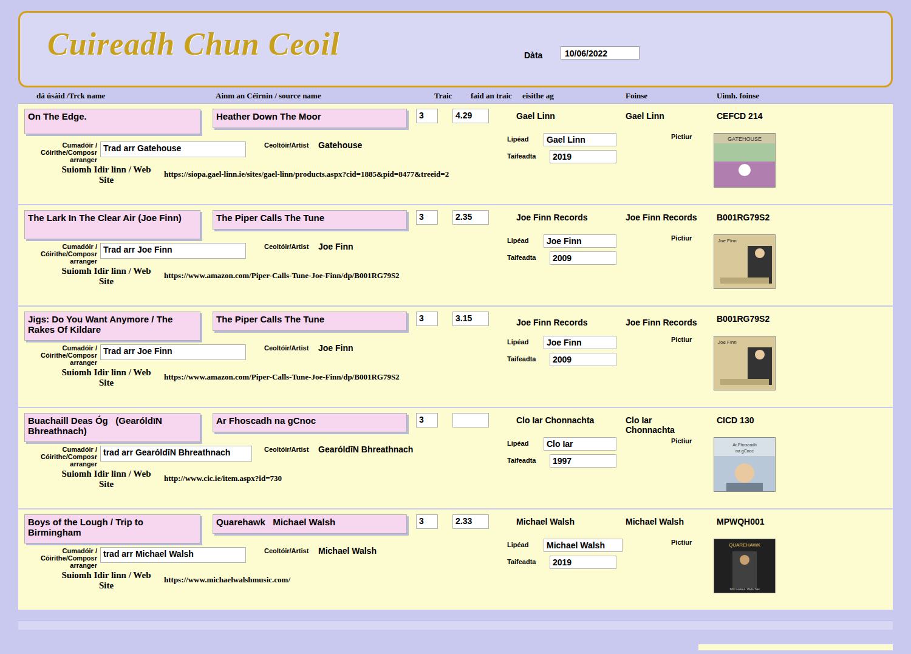Cuireadh Chun Ceoil
Dàta
10/06/2022
dá úsáid /Trck name Ainm an Céirnin / source name Traic faid an traic eisithe ag Foinse Uimh. foinse
On The Edge.
Heather Down The Moor
3
4.29
Gael Linn
Gael Linn
CEFCD 214
Cumadóir / Cóirithe/Composr arranger
Trad arr Gatehouse
Ceoltóir/Artist
Gatehouse
Lipéad
Gael Linn
Pictiur
Taifeadta
2019
Suiomh Idir linn / Web Site
https://siopa.gael-linn.ie/sites/gael-linn/products.aspx?cid=1885&pid=8477&treeid=2
The Lark In The Clear Air (Joe Finn)
The Piper Calls The Tune
3
2.35
Joe Finn Records
Joe Finn Records
B001RG79S2
Cumadóir / Cóirithe/Composr arranger
Trad arr Joe Finn
Ceoltóir/Artist
Joe Finn
Lipéad
Joe Finn
Pictiur
Taifeadta
2009
Suiomh Idir linn / Web Site
https://www.amazon.com/Piper-Calls-Tune-Joe-Finn/dp/B001RG79S2
Jigs: Do You Want Anymore / The Rakes Of Kildare
The Piper Calls The Tune
3
3.15
Joe Finn Records
Joe Finn Records
B001RG79S2
Cumadóir / Cóirithe/Composr arranger
Trad arr Joe Finn
Ceoltóir/Artist
Joe Finn
Lipéad
Joe Finn
Pictiur
Taifeadta
2009
Suiomh Idir linn / Web Site
https://www.amazon.com/Piper-Calls-Tune-Joe-Finn/dp/B001RG79S2
Buachaill Deas Óg (GearóldīN Bhreathnach)
Ar Fhoscadh na gCnoc
3
Clo Iar Chonnachta
Clo Iar
Chonnachta
CICD 130
Cumadóir / Cóirithe/Composr arranger
trad arr GearóldīN Bhreathnach
Ceoltóir/Artist
GearóldīN Bhreathnach
Lipéad
Clo Iar
Pictiur
Taifeadta
1997
Suiomh Idir linn / Web Site
http://www.cic.ie/item.aspx?id=730
Boys of the Lough / Trip to Birmingham
Quarehawk Michael Walsh
3
2.33
Michael Walsh
Michael Walsh
MPWQH001
Cumadóir / Cóirithe/Composr arranger
trad arr Michael Walsh
Ceoltóir/Artist
Michael Walsh
Lipéad
Michael Walsh
Pictiur
Taifeadta
2019
Suiomh Idir linn / Web Site
https://www.michaelwalshmusic.com/